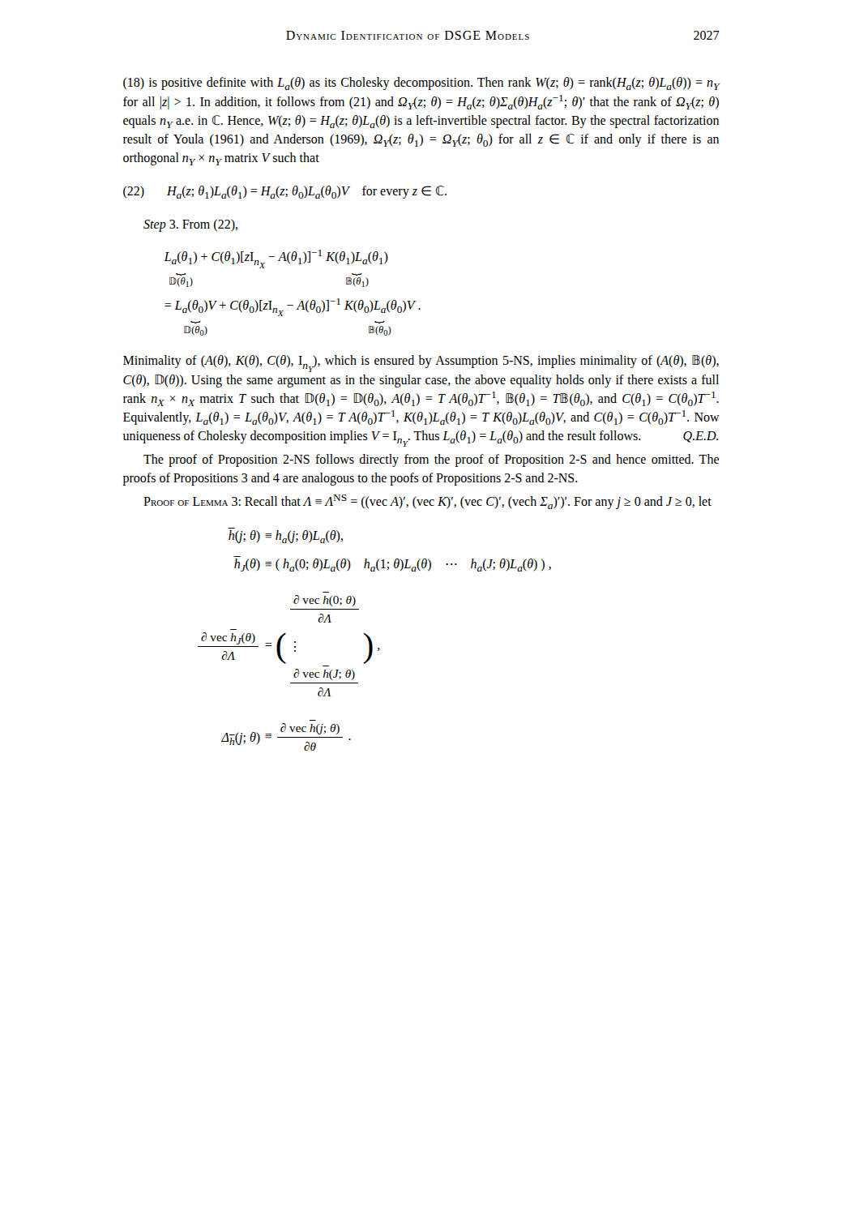Dynamic Identification of DSGE Models 2027
(18) is positive definite with La(θ) as its Cholesky decomposition. Then rank W(z; θ) = rank(Ha(z; θ)La(θ)) = nY for all |z| > 1. In addition, it follows from (21) and ΩY(z; θ) = Ha(z; θ)Σa(θ)Ha(z−1; θ)′ that the rank of ΩY(z; θ) equals nY a.e. in ℂ. Hence, W(z; θ) = Ha(z; θ)La(θ) is a left-invertible spectral factor. By the spectral factorization result of Youla (1961) and Anderson (1969), ΩY(z; θ1) = ΩY(z; θ0) for all z ∈ ℂ if and only if there is an orthogonal nY × nY matrix V such that
(22) Ha(z; θ1)La(θ1) = Ha(z; θ0)La(θ0)V for every z ∈ ℂ.
Step 3. From (22),
La(θ1) ⏟ 𝔻(θ1) + C(θ1)[z InX − A(θ1)]−1 K(θ1)La(θ1) ⏟ 𝔹(θ1) = La(θ0)V ⏟ 𝔻(θ0) + C(θ0)[z InX − A(θ0)]−1 K(θ0)La(θ0)V ⏟ 𝔹(θ0) .
Minimality of (A(θ), K(θ), C(θ), InY), which is ensured by Assumption 5-NS, implies minimality of (A(θ), 𝔹(θ), C(θ), 𝔻(θ)). Using the same argument as in the singular case, the above equality holds only if there exists a full rank nX × nX matrix T such that 𝔻(θ1) = 𝔻(θ0), A(θ1) = T A(θ0)T−1, 𝔹(θ1) = T𝔹(θ0), and C(θ1) = C(θ0)T−1. Equivalently, La(θ1) = La(θ0)V, A(θ1) = T A(θ0)T−1, K(θ1)La(θ1) = T K(θ0)La(θ0)V, and C(θ1) = C(θ0)T−1. Now uniqueness of Cholesky decomposition implies V = InY. Thus La(θ1) = La(θ0) and the result follows. Q.E.D.
The proof of Proposition 2-NS follows directly from the proof of Proposition 2-S and hence omitted. The proofs of Propositions 3 and 4 are analogous to the poofs of Propositions 2-S and 2-NS.
Proof of Lemma 3: Recall that Λ ≡ ΛNS = ((vec A)′, (vec K)′, (vec C)′, (vech Σa)′)′. For any j ≥ 0 and J ≥ 0, let
h(j; θ) ≡ ha(j; θ)La(θ),
hJ(θ) ≡ ( ha(0; θ)La(θ) ha(1; θ)La(θ) ⋯ ha(J; θ)La(θ) ) ,
∂ vec hJ(θ) ∂Λ = ( ∂ vec h(0; θ) ∂Λ ⋮ ∂ vec h(J; θ) ∂Λ ) ,
Δh(j; θ) ≡ ∂ vec h(j; θ) ∂θ .